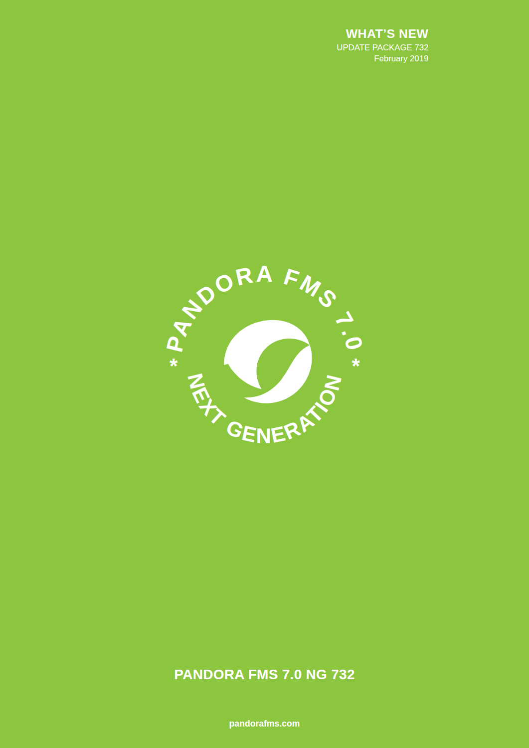WHAT’S NEW
UPDATE PACKAGE 732
February 2019
PANDORA FMS 7.0 NEXT GENERATION * *
PANDORA FMS 7.0 NG 732
pandorafms.com